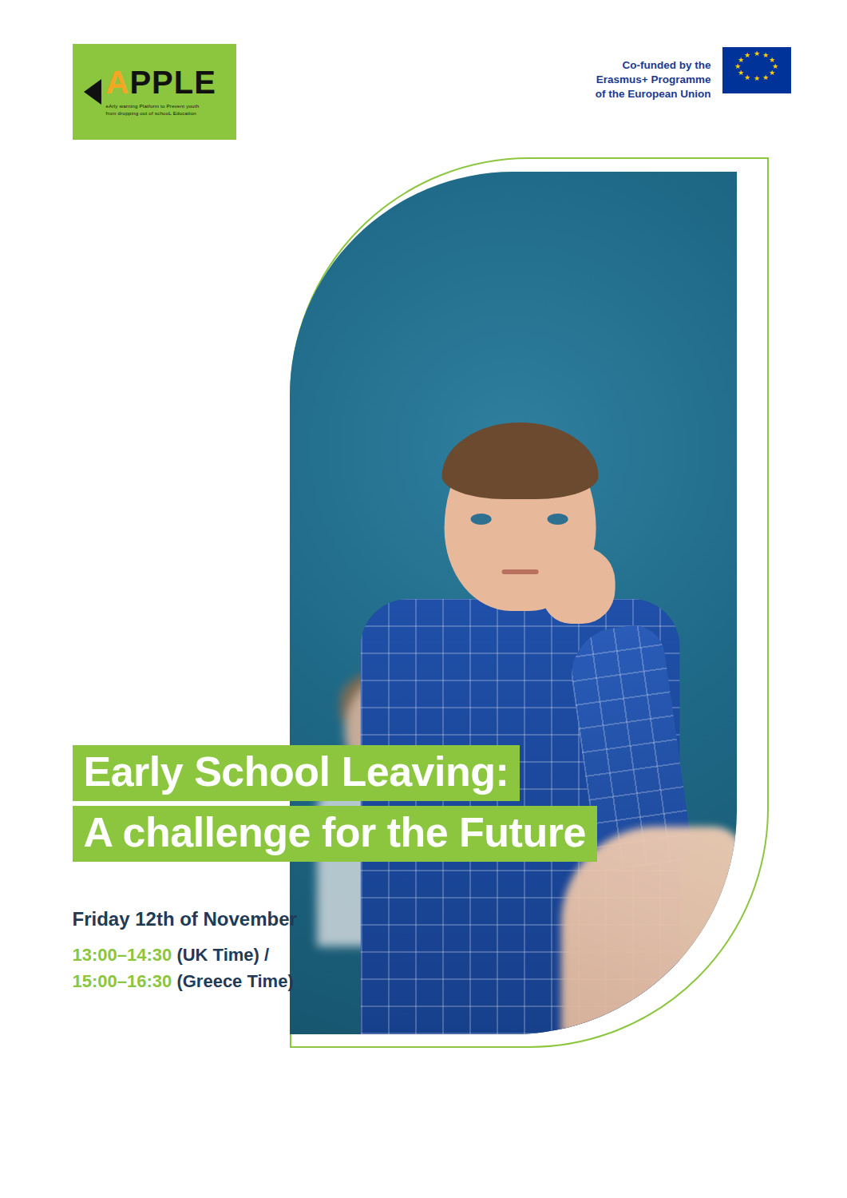APPLE
eArly warning Platform to Prevent youth
from dropping out of schooL Education
Co-funded by the
Erasmus+ Programme
of the European Union
★ ★ ★ ★ ★ ★ ★ ★ ★ ★ ★ ★
Early School Leaving:
A challenge for the Future
Friday 12th of November
13:00–14:30 (UK Time) /
15:00–16:30 (Greece Time)